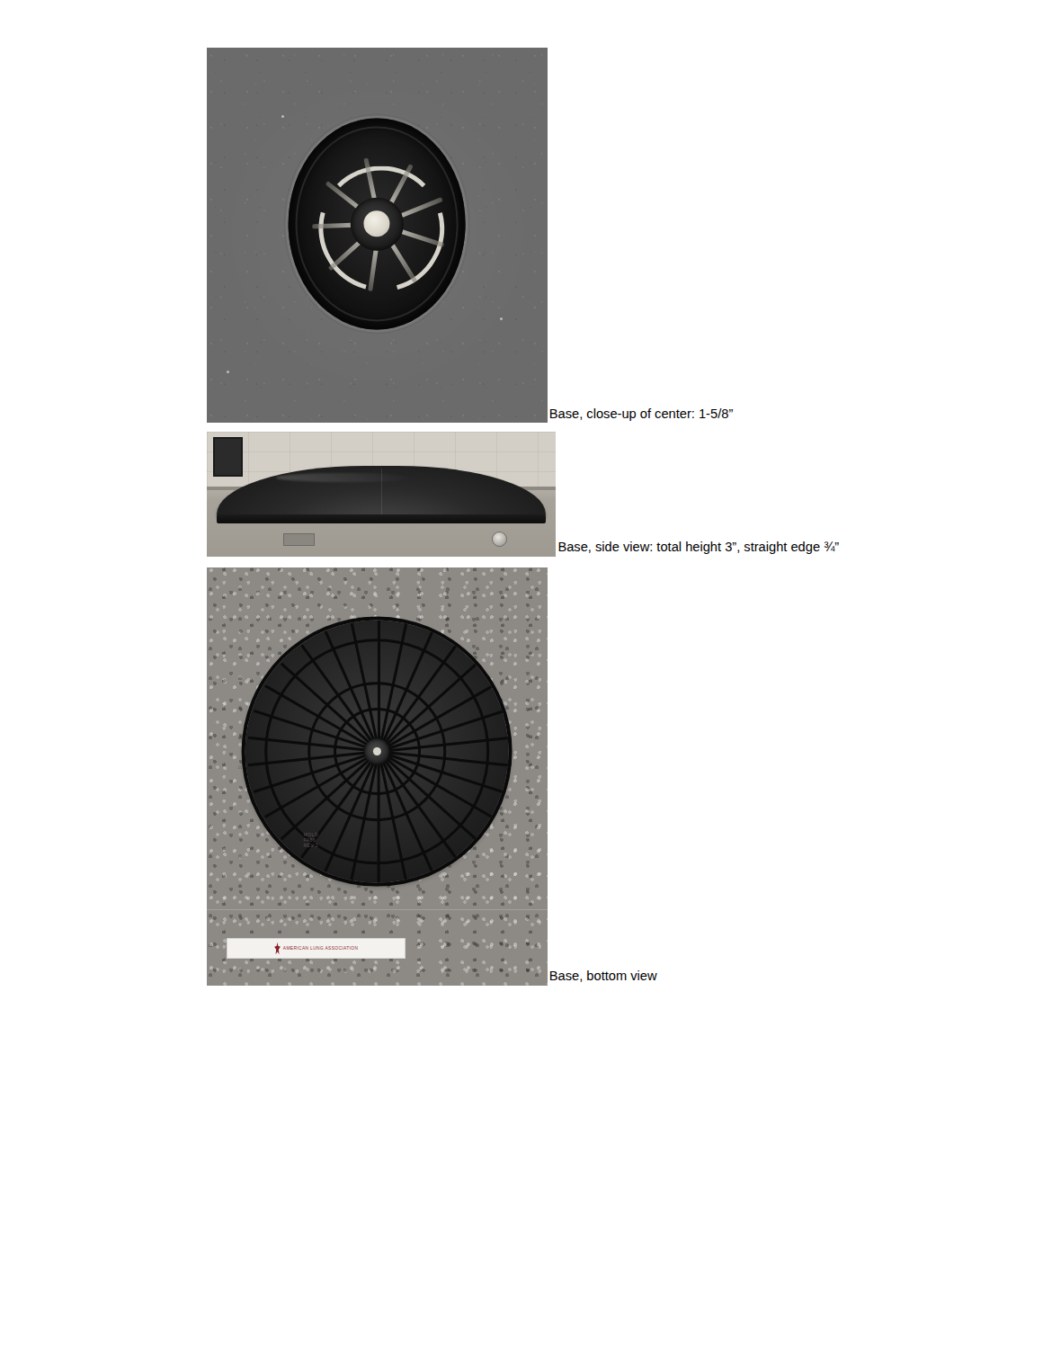Base, close-up of center: 1-5/8”
Base, side view: total height 3”, straight edge ¾”
MOLD
PA66
REV 2
AMERICAN LUNG ASSOCIATION
Base, bottom view